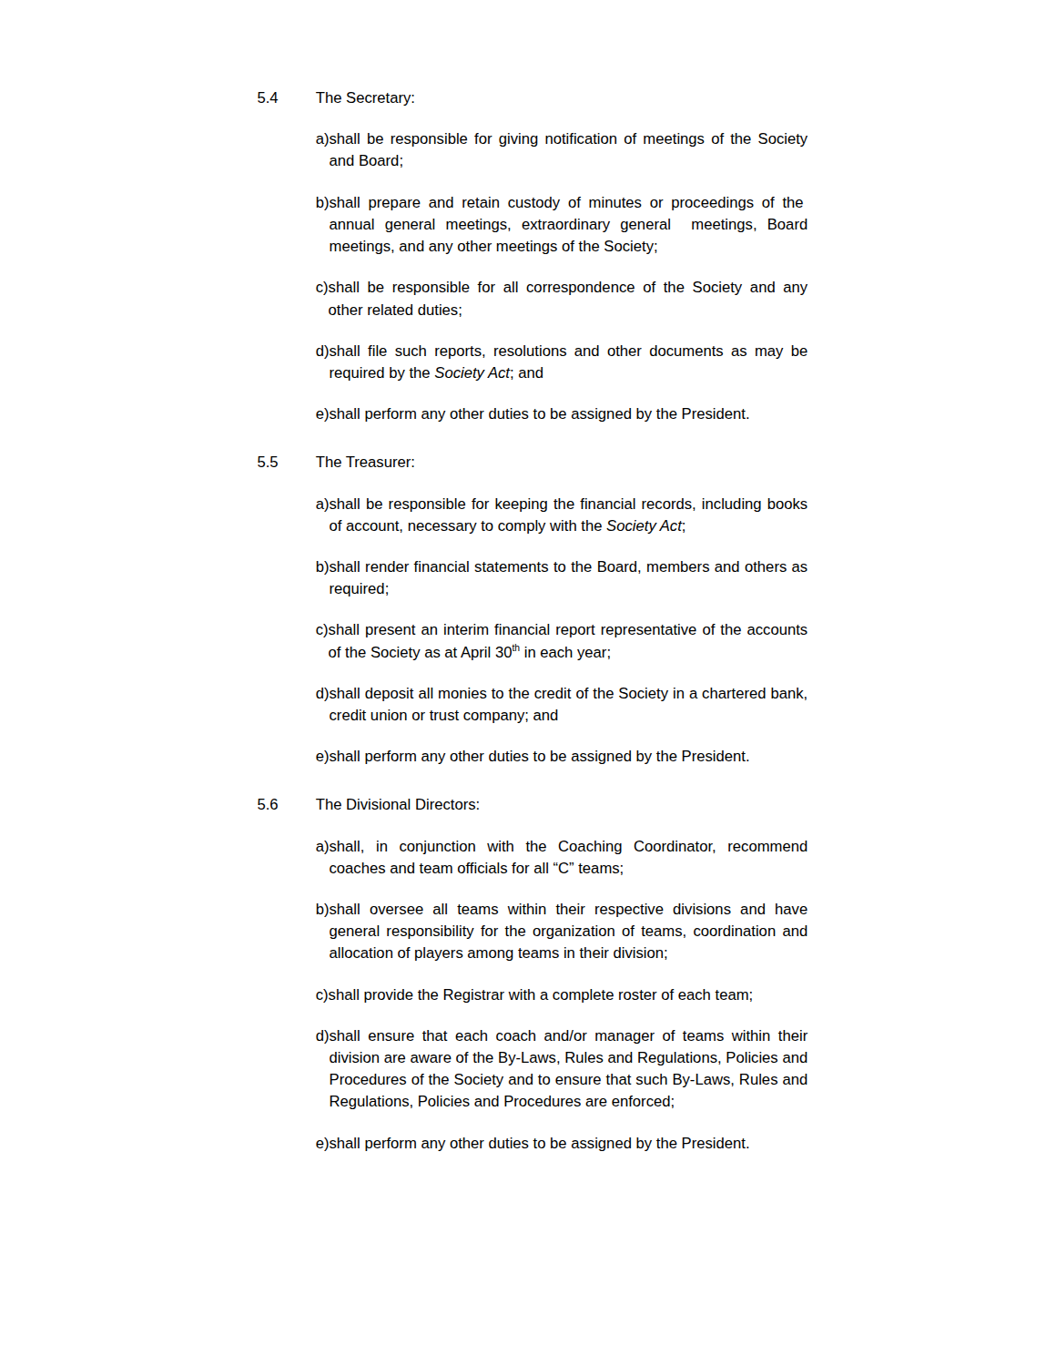5.4
The Secretary:
a)
shall be responsible for giving notification of meetings of the Society and Board;
b)
shall prepare and retain custody of minutes or proceedings of the annual general meetings, extraordinary general meetings, Board meetings, and any other meetings of the Society;
c)
shall be responsible for all correspondence of the Society and any other related duties;
d)
shall file such reports, resolutions and other documents as may be required by the Society Act; and
e)
shall perform any other duties to be assigned by the President.
5.5
The Treasurer:
a)
shall be responsible for keeping the financial records, including books of account, necessary to comply with the Society Act;
b)
shall render financial statements to the Board, members and others as required;
c)
shall present an interim financial report representative of the accounts of the Society as at April 30th in each year;
d)
shall deposit all monies to the credit of the Society in a chartered bank, credit union or trust company; and
e)
shall perform any other duties to be assigned by the President.
5.6
The Divisional Directors:
a)
shall, in conjunction with the Coaching Coordinator, recommend coaches and team officials for all “C” teams;
b)
shall oversee all teams within their respective divisions and have general responsibility for the organization of teams, coordination and allocation of players among teams in their division;
c)
shall provide the Registrar with a complete roster of each team;
d)
shall ensure that each coach and/or manager of teams within their division are aware of the By-Laws, Rules and Regulations, Policies and Procedures of the Society and to ensure that such By-Laws, Rules and Regulations, Policies and Procedures are enforced;
e)
shall perform any other duties to be assigned by the President.